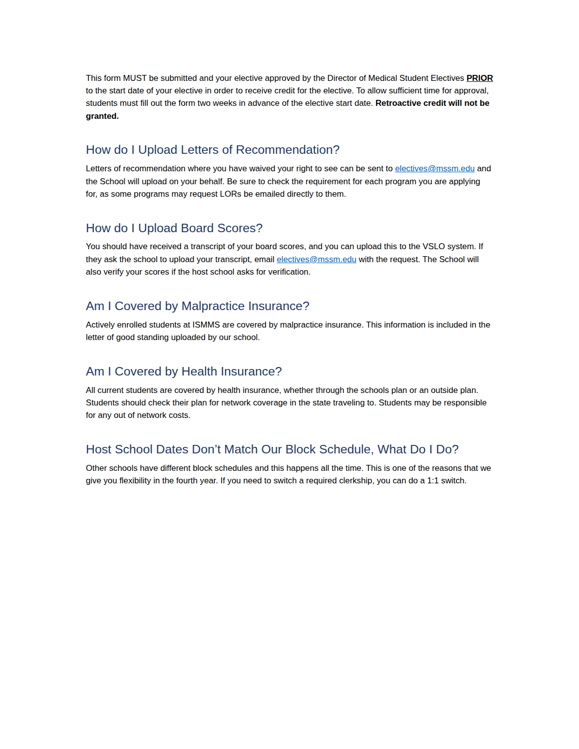This form MUST be submitted and your elective approved by the Director of Medical Student Electives PRIOR to the start date of your elective in order to receive credit for the elective. To allow sufficient time for approval, students must fill out the form two weeks in advance of the elective start date. Retroactive credit will not be granted.
How do I Upload Letters of Recommendation?
Letters of recommendation where you have waived your right to see can be sent to electives@mssm.edu and the School will upload on your behalf. Be sure to check the requirement for each program you are applying for, as some programs may request LORs be emailed directly to them.
How do I Upload Board Scores?
You should have received a transcript of your board scores, and you can upload this to the VSLO system. If they ask the school to upload your transcript, email electives@mssm.edu with the request. The School will also verify your scores if the host school asks for verification.
Am I Covered by Malpractice Insurance?
Actively enrolled students at ISMMS are covered by malpractice insurance. This information is included in the letter of good standing uploaded by our school.
Am I Covered by Health Insurance?
All current students are covered by health insurance, whether through the schools plan or an outside plan. Students should check their plan for network coverage in the state traveling to. Students may be responsible for any out of network costs.
Host School Dates Don’t Match Our Block Schedule, What Do I Do?
Other schools have different block schedules and this happens all the time. This is one of the reasons that we give you flexibility in the fourth year. If you need to switch a required clerkship, you can do a 1:1 switch.